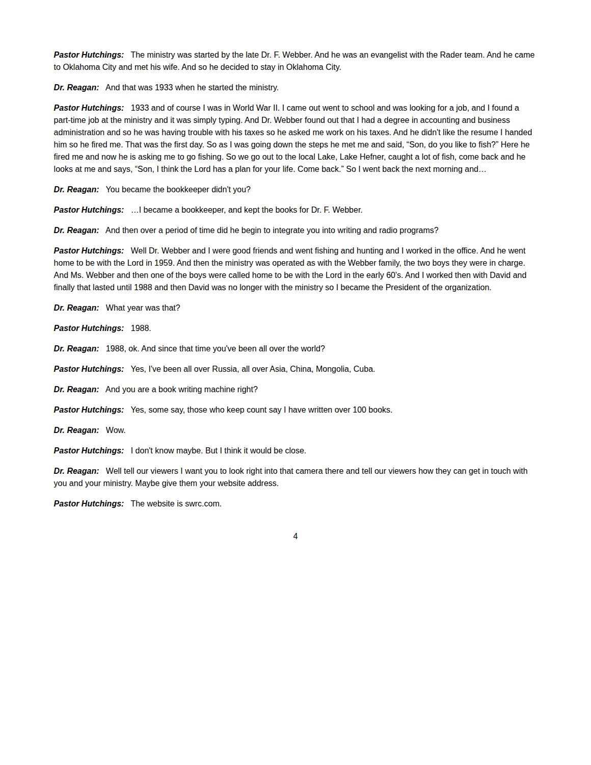Pastor Hutchings: The ministry was started by the late Dr. F. Webber. And he was an evangelist with the Rader team. And he came to Oklahoma City and met his wife. And so he decided to stay in Oklahoma City.
Dr. Reagan: And that was 1933 when he started the ministry.
Pastor Hutchings: 1933 and of course I was in World War II. I came out went to school and was looking for a job, and I found a part-time job at the ministry and it was simply typing. And Dr. Webber found out that I had a degree in accounting and business administration and so he was having trouble with his taxes so he asked me work on his taxes. And he didn't like the resume I handed him so he fired me. That was the first day. So as I was going down the steps he met me and said, “Son, do you like to fish?” Here he fired me and now he is asking me to go fishing. So we go out to the local Lake, Lake Hefner, caught a lot of fish, come back and he looks at me and says, “Son, I think the Lord has a plan for your life. Come back.” So I went back the next morning and…
Dr. Reagan: You became the bookkeeper didn't you?
Pastor Hutchings: …I became a bookkeeper, and kept the books for Dr. F. Webber.
Dr. Reagan: And then over a period of time did he begin to integrate you into writing and radio programs?
Pastor Hutchings: Well Dr. Webber and I were good friends and went fishing and hunting and I worked in the office. And he went home to be with the Lord in 1959. And then the ministry was operated as with the Webber family, the two boys they were in charge. And Ms. Webber and then one of the boys were called home to be with the Lord in the early 60's. And I worked then with David and finally that lasted until 1988 and then David was no longer with the ministry so I became the President of the organization.
Dr. Reagan: What year was that?
Pastor Hutchings: 1988.
Dr. Reagan: 1988, ok. And since that time you've been all over the world?
Pastor Hutchings: Yes, I've been all over Russia, all over Asia, China, Mongolia, Cuba.
Dr. Reagan: And you are a book writing machine right?
Pastor Hutchings: Yes, some say, those who keep count say I have written over 100 books.
Dr. Reagan: Wow.
Pastor Hutchings: I don't know maybe. But I think it would be close.
Dr. Reagan: Well tell our viewers I want you to look right into that camera there and tell our viewers how they can get in touch with you and your ministry. Maybe give them your website address.
Pastor Hutchings: The website is swrc.com.
4